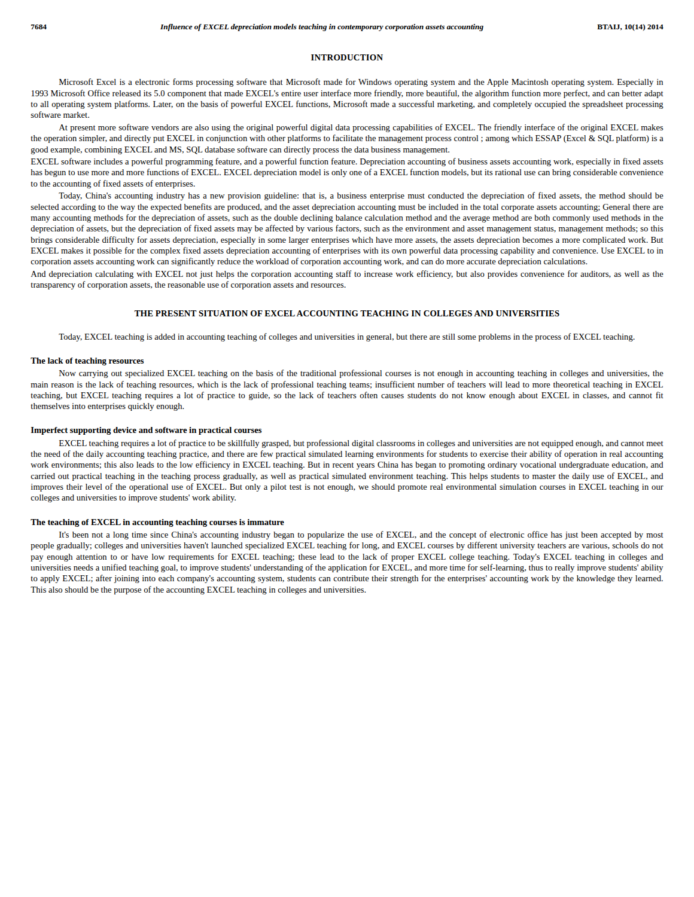7684 Influence of EXCEL depreciation models teaching in contemporary corporation assets accounting BTAIJ, 10(14) 2014
INTRODUCTION
Microsoft Excel is a electronic forms processing software that Microsoft made for Windows operating system and the Apple Macintosh operating system. Especially in 1993 Microsoft Office released its 5.0 component that made EXCEL's entire user interface more friendly, more beautiful, the algorithm function more perfect, and can better adapt to all operating system platforms. Later, on the basis of powerful EXCEL functions, Microsoft made a successful marketing, and completely occupied the spreadsheet processing software market.
At present more software vendors are also using the original powerful digital data processing capabilities of EXCEL. The friendly interface of the original EXCEL makes the operation simpler, and directly put EXCEL in conjunction with other platforms to facilitate the management process control ; among which ESSAP (Excel & SQL platform) is a good example, combining EXCEL and MS, SQL database software can directly process the data business management.
EXCEL software includes a powerful programming feature, and a powerful function feature. Depreciation accounting of business assets accounting work, especially in fixed assets has begun to use more and more functions of EXCEL. EXCEL depreciation model is only one of a EXCEL function models, but its rational use can bring considerable convenience to the accounting of fixed assets of enterprises.
Today, China's accounting industry has a new provision guideline: that is, a business enterprise must conducted the depreciation of fixed assets, the method should be selected according to the way the expected benefits are produced, and the asset depreciation accounting must be included in the total corporate assets accounting; General there are many accounting methods for the depreciation of assets, such as the double declining balance calculation method and the average method are both commonly used methods in the depreciation of assets, but the depreciation of fixed assets may be affected by various factors, such as the environment and asset management status, management methods; so this brings considerable difficulty for assets depreciation, especially in some larger enterprises which have more assets, the assets depreciation becomes a more complicated work. But EXCEL makes it possible for the complex fixed assets depreciation accounting of enterprises with its own powerful data processing capability and convenience. Use EXCEL to in corporation assets accounting work can significantly reduce the workload of corporation accounting work, and can do more accurate depreciation calculations.
And depreciation calculating with EXCEL not just helps the corporation accounting staff to increase work efficiency, but also provides convenience for auditors, as well as the transparency of corporation assets, the reasonable use of corporation assets and resources.
THE PRESENT SITUATION OF EXCEL ACCOUNTING TEACHING IN COLLEGES AND UNIVERSITIES
Today, EXCEL teaching is added in accounting teaching of colleges and universities in general, but there are still some problems in the process of EXCEL teaching.
The lack of teaching resources
Now carrying out specialized EXCEL teaching on the basis of the traditional professional courses is not enough in accounting teaching in colleges and universities, the main reason is the lack of teaching resources, which is the lack of professional teaching teams; insufficient number of teachers will lead to more theoretical teaching in EXCEL teaching, but EXCEL teaching requires a lot of practice to guide, so the lack of teachers often causes students do not know enough about EXCEL in classes, and cannot fit themselves into enterprises quickly enough.
Imperfect supporting device and software in practical courses
EXCEL teaching requires a lot of practice to be skillfully grasped, but professional digital classrooms in colleges and universities are not equipped enough, and cannot meet the need of the daily accounting teaching practice, and there are few practical simulated learning environments for students to exercise their ability of operation in real accounting work environments; this also leads to the low efficiency in EXCEL teaching. But in recent years China has began to promoting ordinary vocational undergraduate education, and carried out practical teaching in the teaching process gradually, as well as practical simulated environment teaching. This helps students to master the daily use of EXCEL, and improves their level of the operational use of EXCEL. But only a pilot test is not enough, we should promote real environmental simulation courses in EXCEL teaching in our colleges and universities to improve students' work ability.
The teaching of EXCEL in accounting teaching courses is immature
It's been not a long time since China's accounting industry began to popularize the use of EXCEL, and the concept of electronic office has just been accepted by most people gradually; colleges and universities haven't launched specialized EXCEL teaching for long, and EXCEL courses by different university teachers are various, schools do not pay enough attention to or have low requirements for EXCEL teaching; these lead to the lack of proper EXCEL college teaching. Today's EXCEL teaching in colleges and universities needs a unified teaching goal, to improve students' understanding of the application for EXCEL, and more time for self-learning, thus to really improve students' ability to apply EXCEL; after joining into each company's accounting system, students can contribute their strength for the enterprises' accounting work by the knowledge they learned. This also should be the purpose of the accounting EXCEL teaching in colleges and universities.